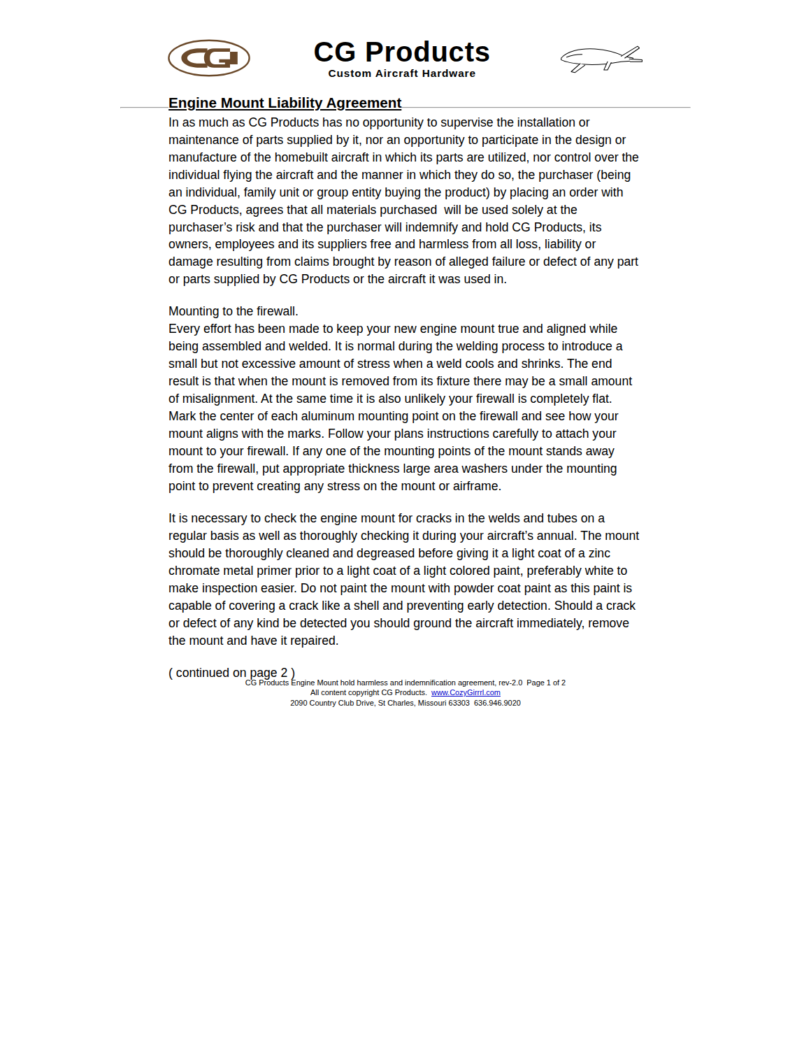CG Products
Custom Aircraft Hardware
Engine Mount Liability Agreement
In as much as CG Products has no opportunity to supervise the installation or maintenance of parts supplied by it, nor an opportunity to participate in the design or manufacture of the homebuilt aircraft in which its parts are utilized, nor control over the individual flying the aircraft and the manner in which they do so, the purchaser (being an individual, family unit or group entity buying the product) by placing an order with CG Products, agrees that all materials purchased will be used solely at the purchaser’s risk and that the purchaser will indemnify and hold CG Products, its owners, employees and its suppliers free and harmless from all loss, liability or damage resulting from claims brought by reason of alleged failure or defect of any part or parts supplied by CG Products or the aircraft it was used in.
Mounting to the firewall.
Every effort has been made to keep your new engine mount true and aligned while being assembled and welded. It is normal during the welding process to introduce a small but not excessive amount of stress when a weld cools and shrinks. The end result is that when the mount is removed from its fixture there may be a small amount of misalignment. At the same time it is also unlikely your firewall is completely flat. Mark the center of each aluminum mounting point on the firewall and see how your mount aligns with the marks. Follow your plans instructions carefully to attach your mount to your firewall. If any one of the mounting points of the mount stands away from the firewall, put appropriate thickness large area washers under the mounting point to prevent creating any stress on the mount or airframe.
It is necessary to check the engine mount for cracks in the welds and tubes on a regular basis as well as thoroughly checking it during your aircraft’s annual. The mount should be thoroughly cleaned and degreased before giving it a light coat of a zinc chromate metal primer prior to a light coat of a light colored paint, preferably white to make inspection easier. Do not paint the mount with powder coat paint as this paint is capable of covering a crack like a shell and preventing early detection. Should a crack or defect of any kind be detected you should ground the aircraft immediately, remove the mount and have it repaired.
( continued on page 2 )
CG Products Engine Mount hold harmless and indemnification agreement, rev-2.0 Page 1 of 2
All content copyright CG Products. www.CozyGirrrl.com
2090 Country Club Drive, St Charles, Missouri 63303 636.946.9020